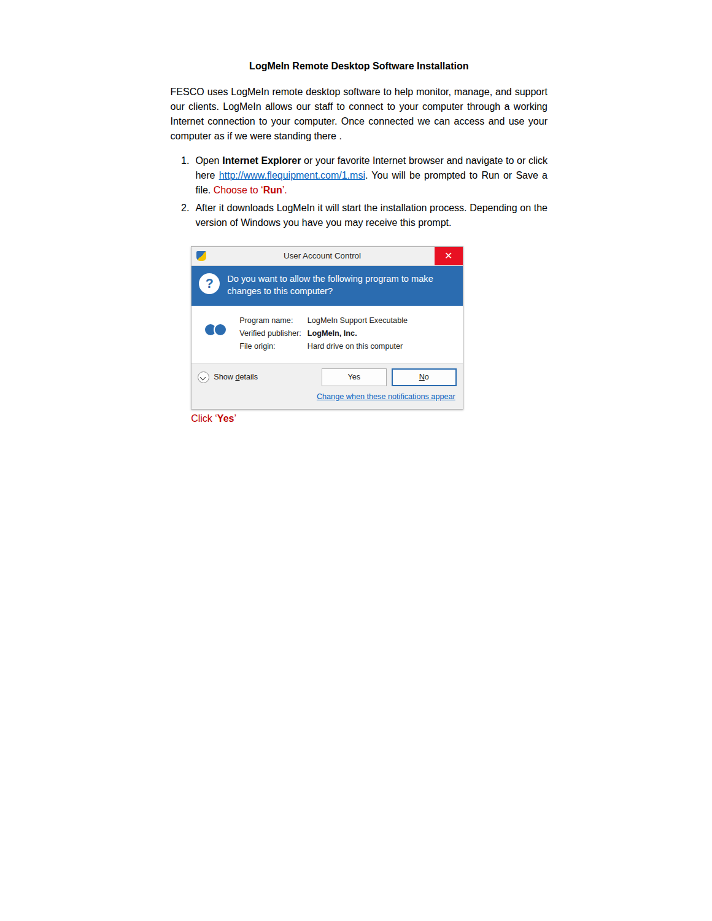LogMeIn Remote Desktop Software Installation
FESCO uses LogMeIn remote desktop software to help monitor, manage, and support our clients. LogMeIn allows our staff to connect to your computer through a working Internet connection to your computer. Once connected we can access and use your computer as if we were standing there .
Open Internet Explorer or your favorite Internet browser and navigate to or click here http://www.flequipment.com/1.msi. You will be prompted to Run or Save a file. Choose to ‘Run’.
After it downloads LogMeIn it will start the installation process. Depending on the version of Windows you have you may receive this prompt.
User Account Control
✕
?
Do you want to allow the following program to make changes to this computer?
| Program name: | LogMeIn Support Executable |
| Verified publisher: | LogMeIn, Inc. |
| File origin: | Hard drive on this computer |
Show details
Yes
No
Change when these notifications appear
Click ‘Yes’